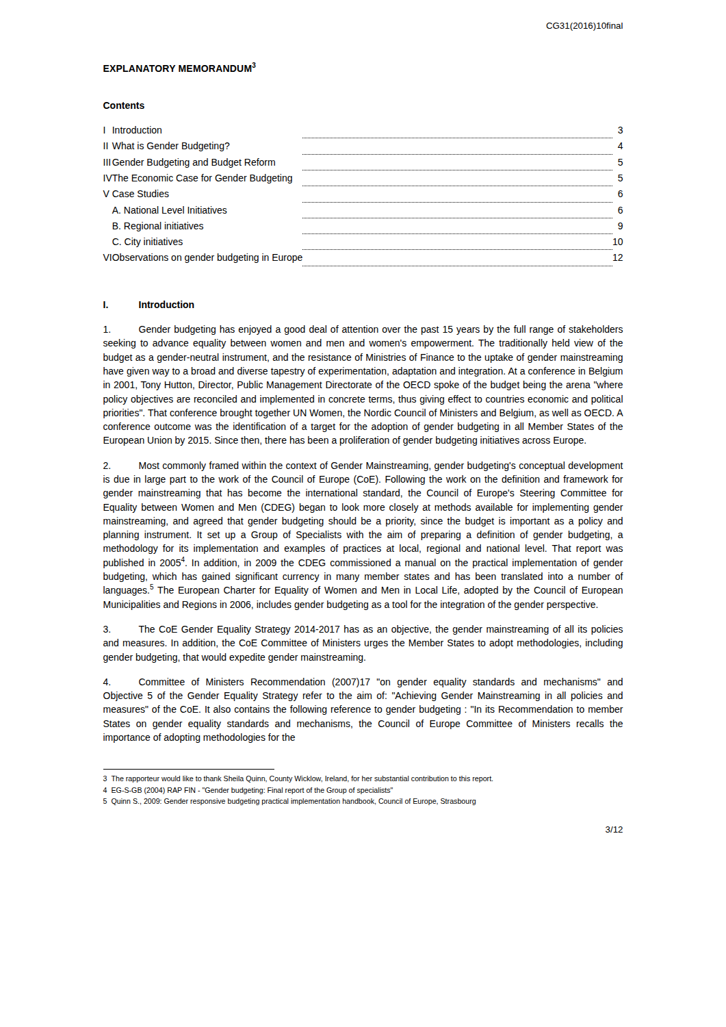CG31(2016)10final
EXPLANATORY MEMORANDUM3
Contents
| I | Introduction | | 3 |
| II | What is Gender Budgeting? | | 4 |
| III | Gender Budgeting and Budget Reform | | 5 |
| IV | The Economic Case for Gender Budgeting | | 5 |
| V | Case Studies | | 6 |
| | A. National Level Initiatives | | 6 |
| | B. Regional initiatives | | 9 |
| | C. City initiatives | | 10 |
| VI | Observations on gender budgeting in Europe | | 12 |
I. Introduction
1. Gender budgeting has enjoyed a good deal of attention over the past 15 years by the full range of stakeholders seeking to advance equality between women and men and women's empowerment. The traditionally held view of the budget as a gender-neutral instrument, and the resistance of Ministries of Finance to the uptake of gender mainstreaming have given way to a broad and diverse tapestry of experimentation, adaptation and integration. At a conference in Belgium in 2001, Tony Hutton, Director, Public Management Directorate of the OECD spoke of the budget being the arena "where policy objectives are reconciled and implemented in concrete terms, thus giving effect to countries economic and political priorities". That conference brought together UN Women, the Nordic Council of Ministers and Belgium, as well as OECD. A conference outcome was the identification of a target for the adoption of gender budgeting in all Member States of the European Union by 2015. Since then, there has been a proliferation of gender budgeting initiatives across Europe.
2. Most commonly framed within the context of Gender Mainstreaming, gender budgeting's conceptual development is due in large part to the work of the Council of Europe (CoE). Following the work on the definition and framework for gender mainstreaming that has become the international standard, the Council of Europe's Steering Committee for Equality between Women and Men (CDEG) began to look more closely at methods available for implementing gender mainstreaming, and agreed that gender budgeting should be a priority, since the budget is important as a policy and planning instrument. It set up a Group of Specialists with the aim of preparing a definition of gender budgeting, a methodology for its implementation and examples of practices at local, regional and national level. That report was published in 20054. In addition, in 2009 the CDEG commissioned a manual on the practical implementation of gender budgeting, which has gained significant currency in many member states and has been translated into a number of languages.5 The European Charter for Equality of Women and Men in Local Life, adopted by the Council of European Municipalities and Regions in 2006, includes gender budgeting as a tool for the integration of the gender perspective.
3. The CoE Gender Equality Strategy 2014-2017 has as an objective, the gender mainstreaming of all its policies and measures. In addition, the CoE Committee of Ministers urges the Member States to adopt methodologies, including gender budgeting, that would expedite gender mainstreaming.
4. Committee of Ministers Recommendation (2007)17 "on gender equality standards and mechanisms" and Objective 5 of the Gender Equality Strategy refer to the aim of: "Achieving Gender Mainstreaming in all policies and measures" of the CoE. It also contains the following reference to gender budgeting : "In its Recommendation to member States on gender equality standards and mechanisms, the Council of Europe Committee of Ministers recalls the importance of adopting methodologies for the
3 The rapporteur would like to thank Sheila Quinn, County Wicklow, Ireland, for her substantial contribution to this report.
4 EG-S-GB (2004) RAP FIN - "Gender budgeting: Final report of the Group of specialists"
5 Quinn S., 2009: Gender responsive budgeting practical implementation handbook, Council of Europe, Strasbourg
3/12